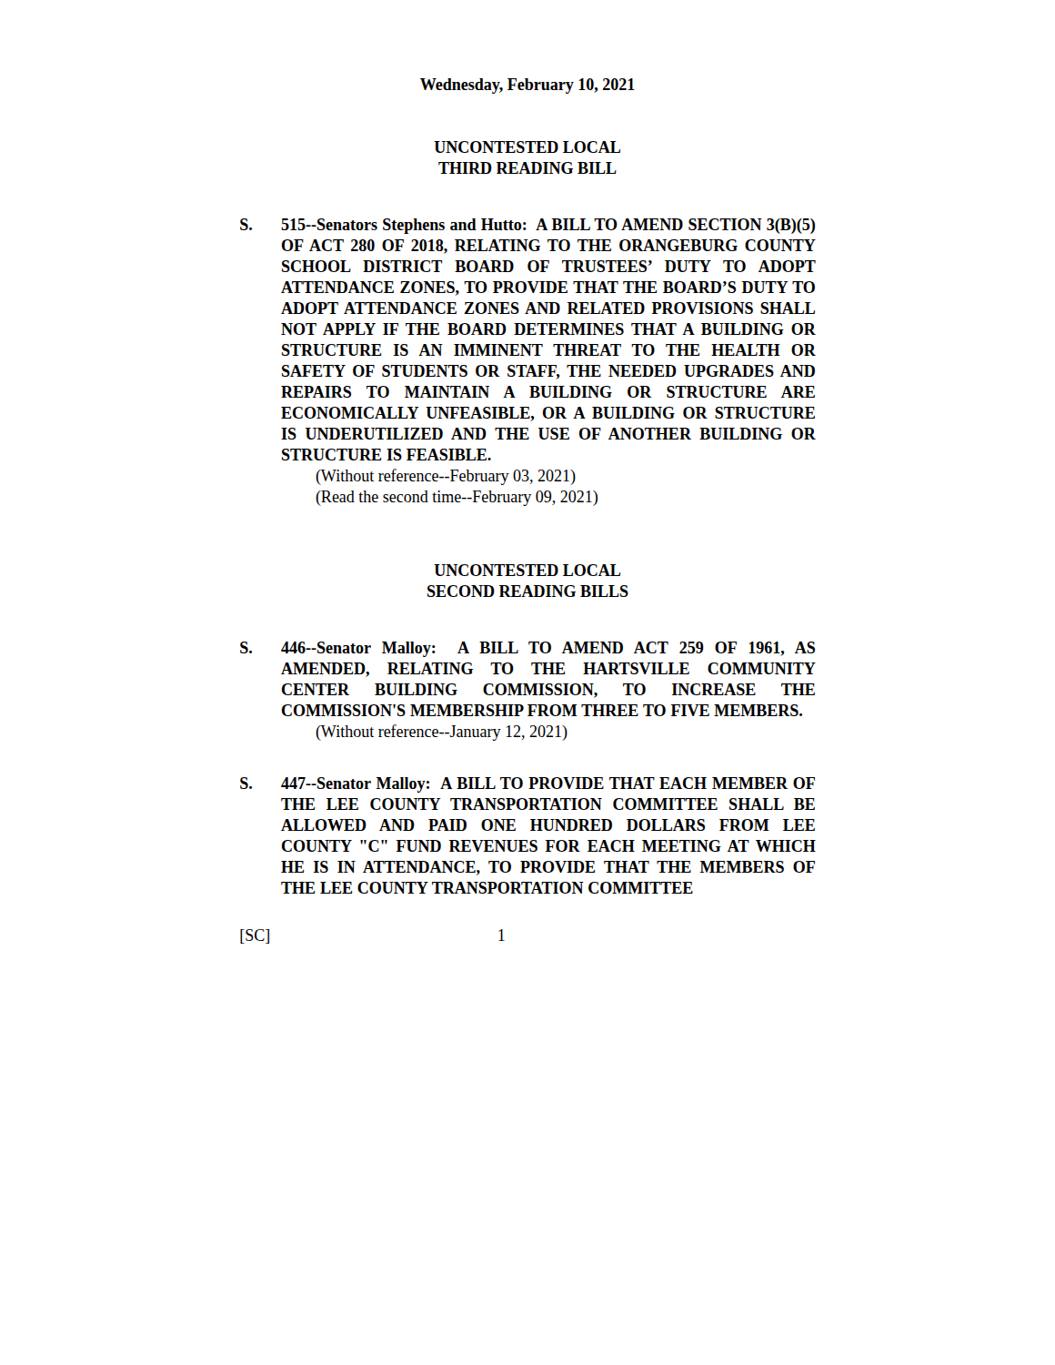Wednesday, February 10, 2021
Uncontested Local
Third Reading Bill
S.
515--Senators Stephens and Hutto: A BILL TO AMEND SECTION 3(B)(5) OF ACT 280 OF 2018, RELATING TO THE ORANGEBURG COUNTY SCHOOL DISTRICT BOARD OF TRUSTEES’ DUTY TO ADOPT ATTENDANCE ZONES, TO PROVIDE THAT THE BOARD’S DUTY TO ADOPT ATTENDANCE ZONES AND RELATED PROVISIONS SHALL NOT APPLY IF THE BOARD DETERMINES THAT A BUILDING OR STRUCTURE IS AN IMMINENT THREAT TO THE HEALTH OR SAFETY OF STUDENTS OR STAFF, THE NEEDED UPGRADES AND REPAIRS TO MAINTAIN A BUILDING OR STRUCTURE ARE ECONOMICALLY UNFEASIBLE, OR A BUILDING OR STRUCTURE IS UNDERUTILIZED AND THE USE OF ANOTHER BUILDING OR STRUCTURE IS FEASIBLE.
(Without reference--February 03, 2021)
(Read the second time--February 09, 2021)
Uncontested Local
Second Reading Bills
S.
446--Senator Malloy: A BILL TO AMEND ACT 259 OF 1961, AS AMENDED, RELATING TO THE HARTSVILLE COMMUNITY CENTER BUILDING COMMISSION, TO INCREASE THE COMMISSION'S MEMBERSHIP FROM THREE TO FIVE MEMBERS.
(Without reference--January 12, 2021)
S.
447--Senator Malloy: A BILL TO PROVIDE THAT EACH MEMBER OF THE LEE COUNTY TRANSPORTATION COMMITTEE SHALL BE ALLOWED AND PAID ONE HUNDRED DOLLARS FROM LEE COUNTY "C" FUND REVENUES FOR EACH MEETING AT WHICH HE IS IN ATTENDANCE, TO PROVIDE THAT THE MEMBERS OF THE LEE COUNTY TRANSPORTATION COMMITTEE
[SC] 1